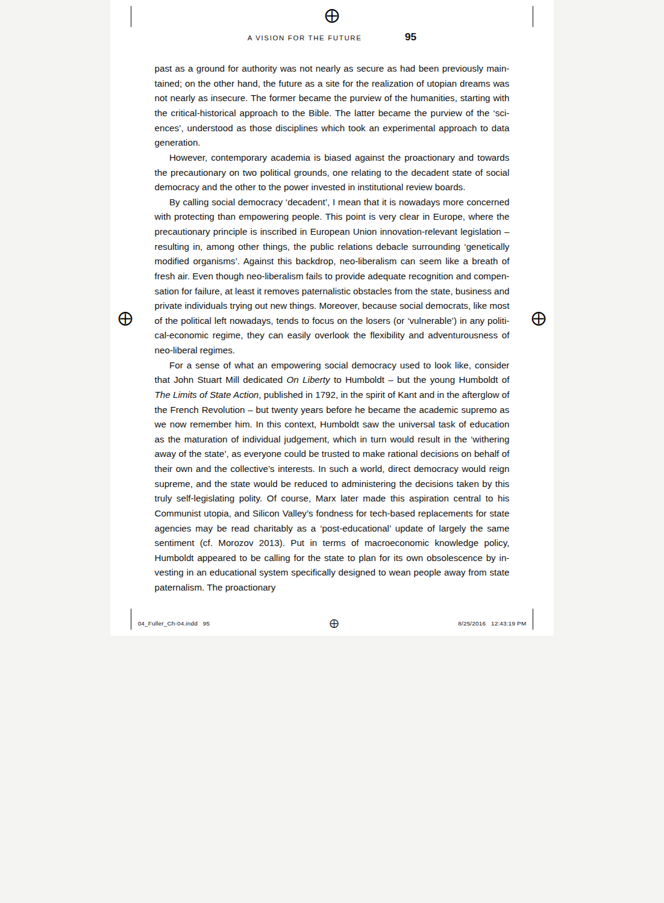⨁ ⨁ ⨁
A Vision for the Future 95
past as a ground for authority was not nearly as secure as had been previously maintained; on the other hand, the future as a site for the realization of utopian dreams was not nearly as insecure. The former became the purview of the humanities, starting with the critical-historical approach to the Bible. The latter became the purview of the ‘sciences’, understood as those disciplines which took an experimental approach to data generation.
However, contemporary academia is biased against the proactionary and towards the precautionary on two political grounds, one relating to the decadent state of social democracy and the other to the power invested in institutional review boards.
By calling social democracy ‘decadent’, I mean that it is nowadays more concerned with protecting than empowering people. This point is very clear in Europe, where the precautionary principle is inscribed in European Union innovation-relevant legislation – resulting in, among other things, the public relations debacle surrounding ‘genetically modified organisms’. Against this backdrop, neo-liberalism can seem like a breath of fresh air. Even though neo-liberalism fails to provide adequate recognition and compensation for failure, at least it removes paternalistic obstacles from the state, business and private individuals trying out new things. Moreover, because social democrats, like most of the political left nowadays, tends to focus on the losers (or ‘vulnerable’) in any political-economic regime, they can easily overlook the flexibility and adventurousness of neo-liberal regimes.
For a sense of what an empowering social democracy used to look like, consider that John Stuart Mill dedicated On Liberty to Humboldt – but the young Humboldt of The Limits of State Action, published in 1792, in the spirit of Kant and in the afterglow of the French Revolution – but twenty years before he became the academic supremo as we now remember him. In this context, Humboldt saw the universal task of education as the maturation of individual judgement, which in turn would result in the ‘withering away of the state’, as everyone could be trusted to make rational decisions on behalf of their own and the collective’s interests. In such a world, direct democracy would reign supreme, and the state would be reduced to administering the decisions taken by this truly self-legislating polity. Of course, Marx later made this aspiration central to his Communist utopia, and Silicon Valley’s fondness for tech-based replacements for state agencies may be read charitably as a ‘post-educational’ update of largely the same sentiment (cf. Morozov 2013). Put in terms of macroeconomic knowledge policy, Humboldt appeared to be calling for the state to plan for its own obsolescence by investing in an educational system specifically designed to wean people away from state paternalism. The proactionary
04_Fuller_Ch-04.indd 95 ⨁ 8/25/2016 12:43:19 PM